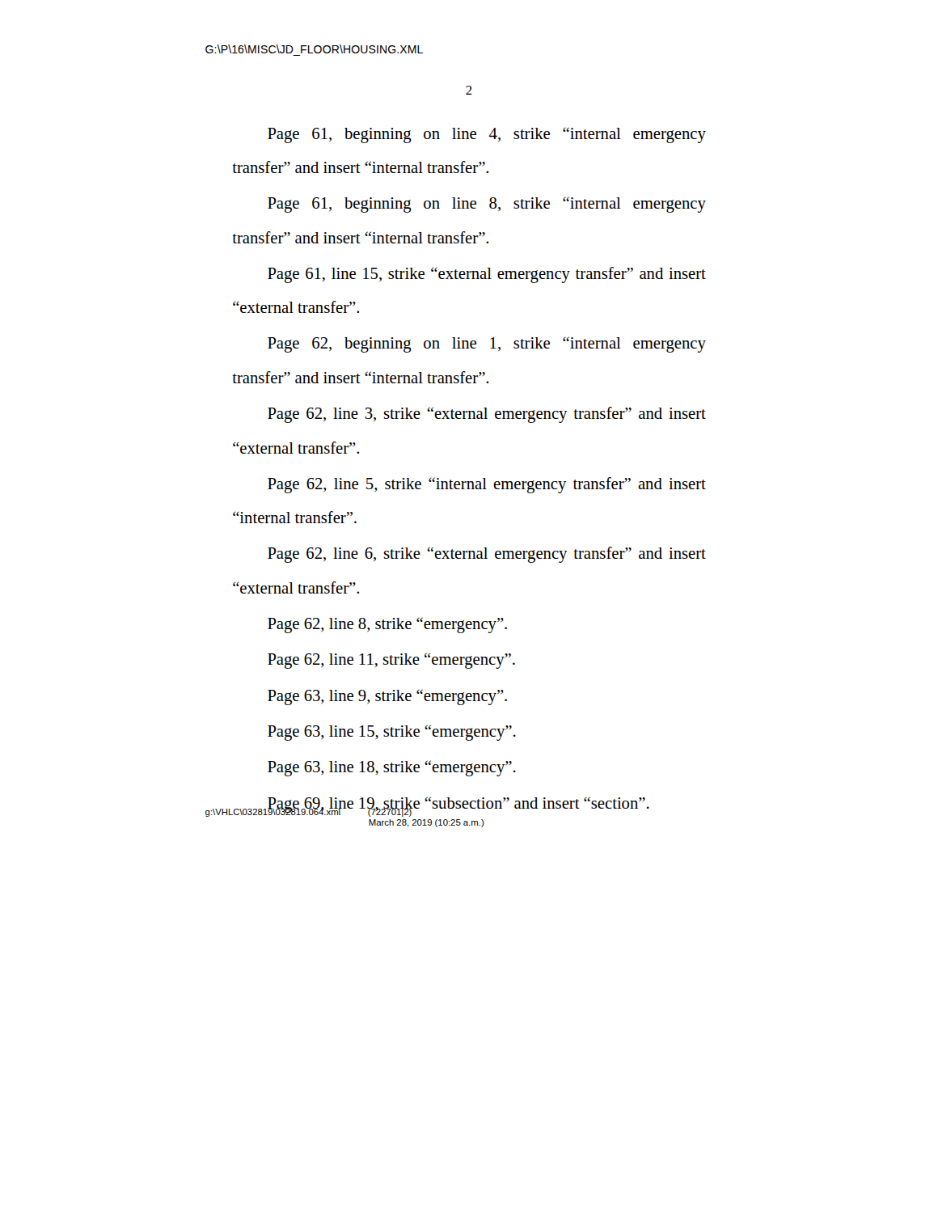G:\P\16\MISC\JD_FLOOR\HOUSING.XML
2
Page 61, beginning on line 4, strike “internal emergency transfer” and insert “internal transfer”.
Page 61, beginning on line 8, strike “internal emergency transfer” and insert “internal transfer”.
Page 61, line 15, strike “external emergency transfer” and insert “external transfer”.
Page 62, beginning on line 1, strike “internal emergency transfer” and insert “internal transfer”.
Page 62, line 3, strike “external emergency transfer” and insert “external transfer”.
Page 62, line 5, strike “internal emergency transfer” and insert “internal transfer”.
Page 62, line 6, strike “external emergency transfer” and insert “external transfer”.
Page 62, line 8, strike “emergency”.
Page 62, line 11, strike “emergency”.
Page 63, line 9, strike “emergency”.
Page 63, line 15, strike “emergency”.
Page 63, line 18, strike “emergency”.
Page 69, line 19, strike “subsection” and insert “section”.
g:\VHLC\032819\032819.064.xml (722701|2)
March 28, 2019 (10:25 a.m.)